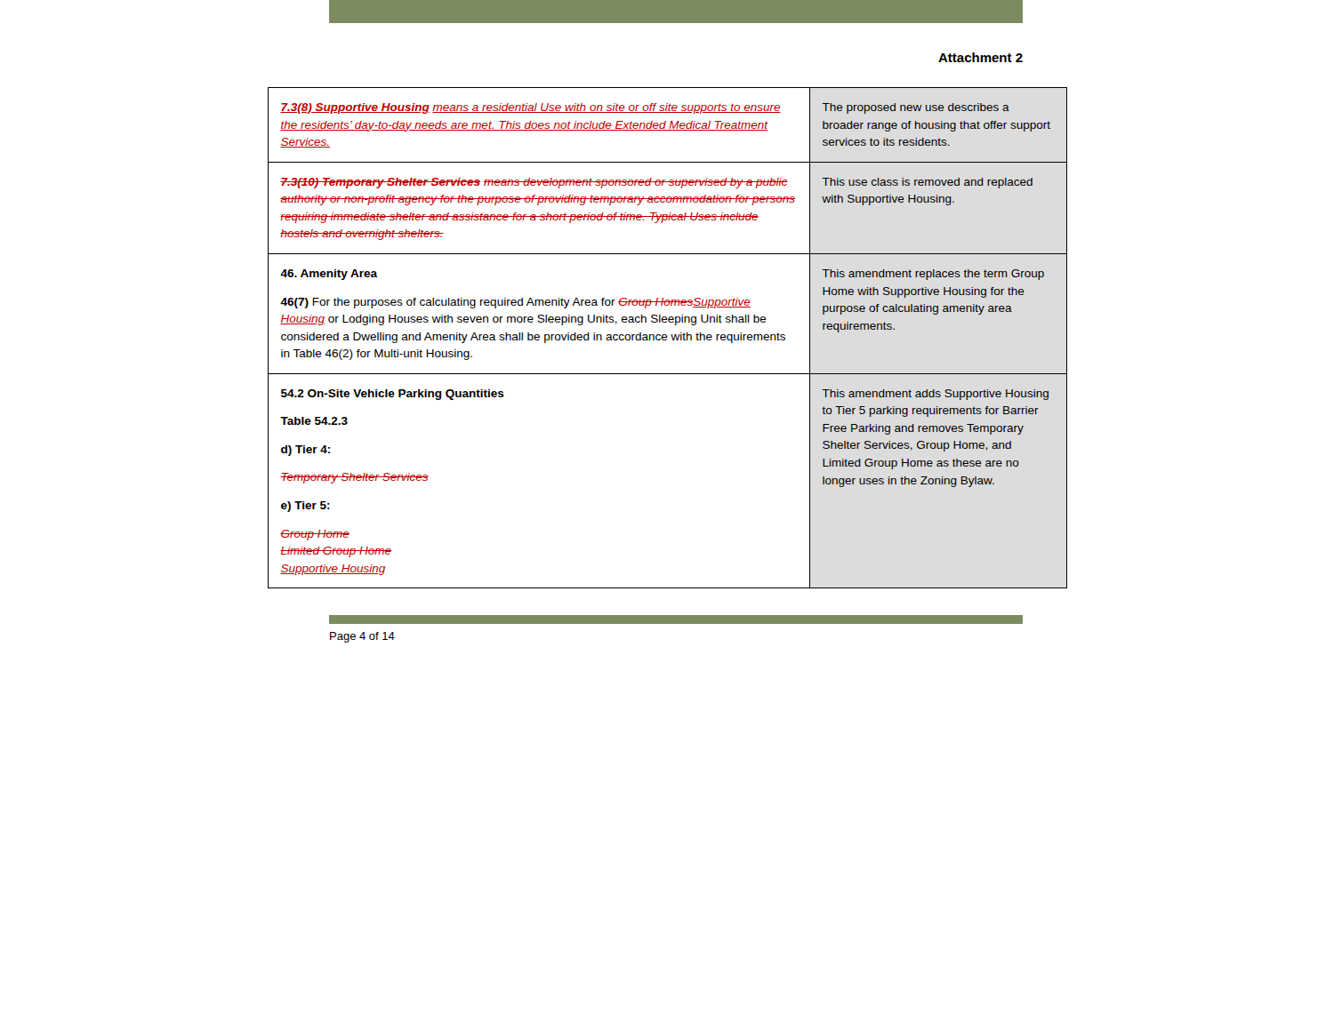Attachment 2
| 7.3(8) Supportive Housing means a residential Use with on site or off site supports to ensure the residents’ day-to-day needs are met. This does not include Extended Medical Treatment Services. | The proposed new use describes a broader range of housing that offer support services to its residents. |
| 7.3(10) Temporary Shelter Services means development sponsored or supervised by a public authority or non-profit agency for the purpose of providing temporary accommodation for persons requiring immediate shelter and assistance for a short period of time. Typical Uses include hostels and overnight shelters. | This use class is removed and replaced with Supportive Housing. |
| 46. Amenity Area 46(7) For the purposes of calculating required Amenity Area for Group Homes Supportive Housing or Lodging Houses with seven or more Sleeping Units, each Sleeping Unit shall be considered a Dwelling and Amenity Area shall be provided in accordance with the requirements in Table 46(2) for Multi-unit Housing. | This amendment replaces the term Group Home with Supportive Housing for the purpose of calculating amenity area requirements. |
| 54.2 On-Site Vehicle Parking Quantities Table 54.2.3 d) Tier 4: Temporary Shelter Services e) Tier 5: Group Home Limited Group Home Supportive Housing | This amendment adds Supportive Housing to Tier 5 parking requirements for Barrier Free Parking and removes Temporary Shelter Services, Group Home, and Limited Group Home as these are no longer uses in the Zoning Bylaw. |
Page 4 of 14